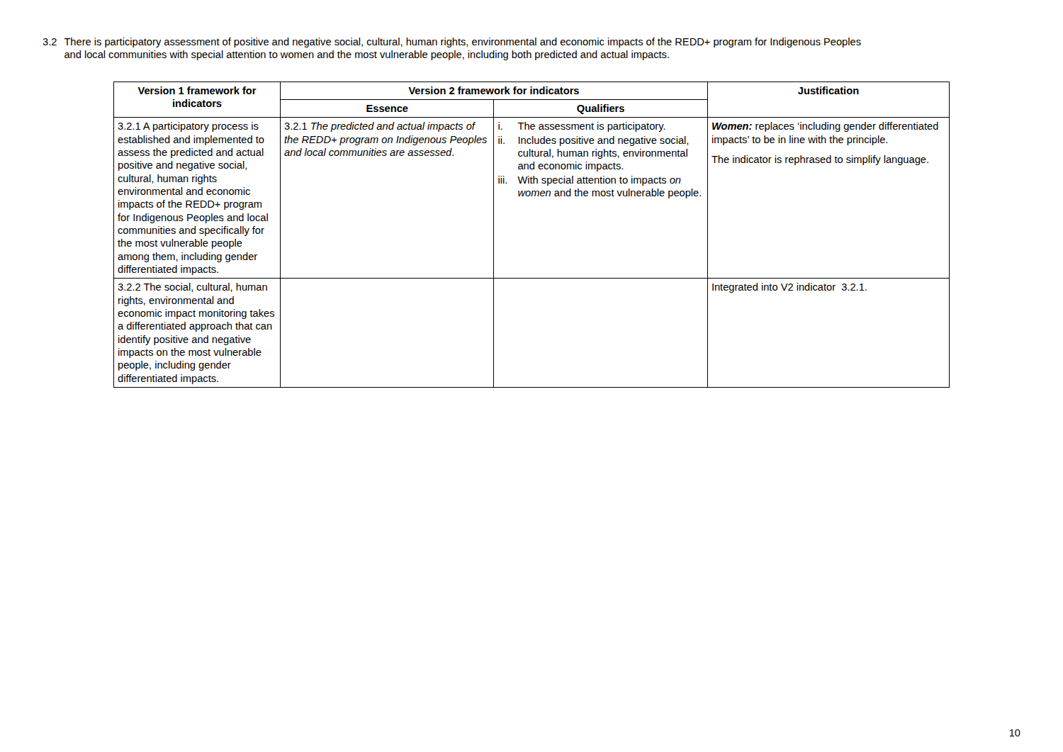3.2
There is participatory assessment of positive and negative social, cultural, human rights, environmental and economic impacts of the REDD+ program for Indigenous Peoples and local communities with special attention to women and the most vulnerable people, including both predicted and actual impacts.
| Version 1 framework for indicators | Version 2 framework for indicators | Justification |
| --- | --- | --- |
| Essence | Qualifiers |
| 3.2.1 A participatory process is established and implemented to assess the predicted and actual positive and negative social, cultural, human rights environmental and economic impacts of the REDD+ program for Indigenous Peoples and local communities and specifically for the most vulnerable people among them, including gender differentiated impacts. | 3.2.1 The predicted and actual impacts of the REDD+ program on Indigenous Peoples and local communities are assessed . | i. The assessment is participatory. ii. Includes positive and negative social, cultural, human rights, environmental and economic impacts. iii. With special attention to impacts on women and the most vulnerable people. | Women: replaces ‘including gender differentiated impacts’ to be in line with the principle. The indicator is rephrased to simplify language. |
| 3.2.2 The social, cultural, human rights, environmental and economic impact monitoring takes a differentiated approach that can identify positive and negative impacts on the most vulnerable people, including gender differentiated impacts. | | | Integrated into V2 indicator 3.2.1. |
10